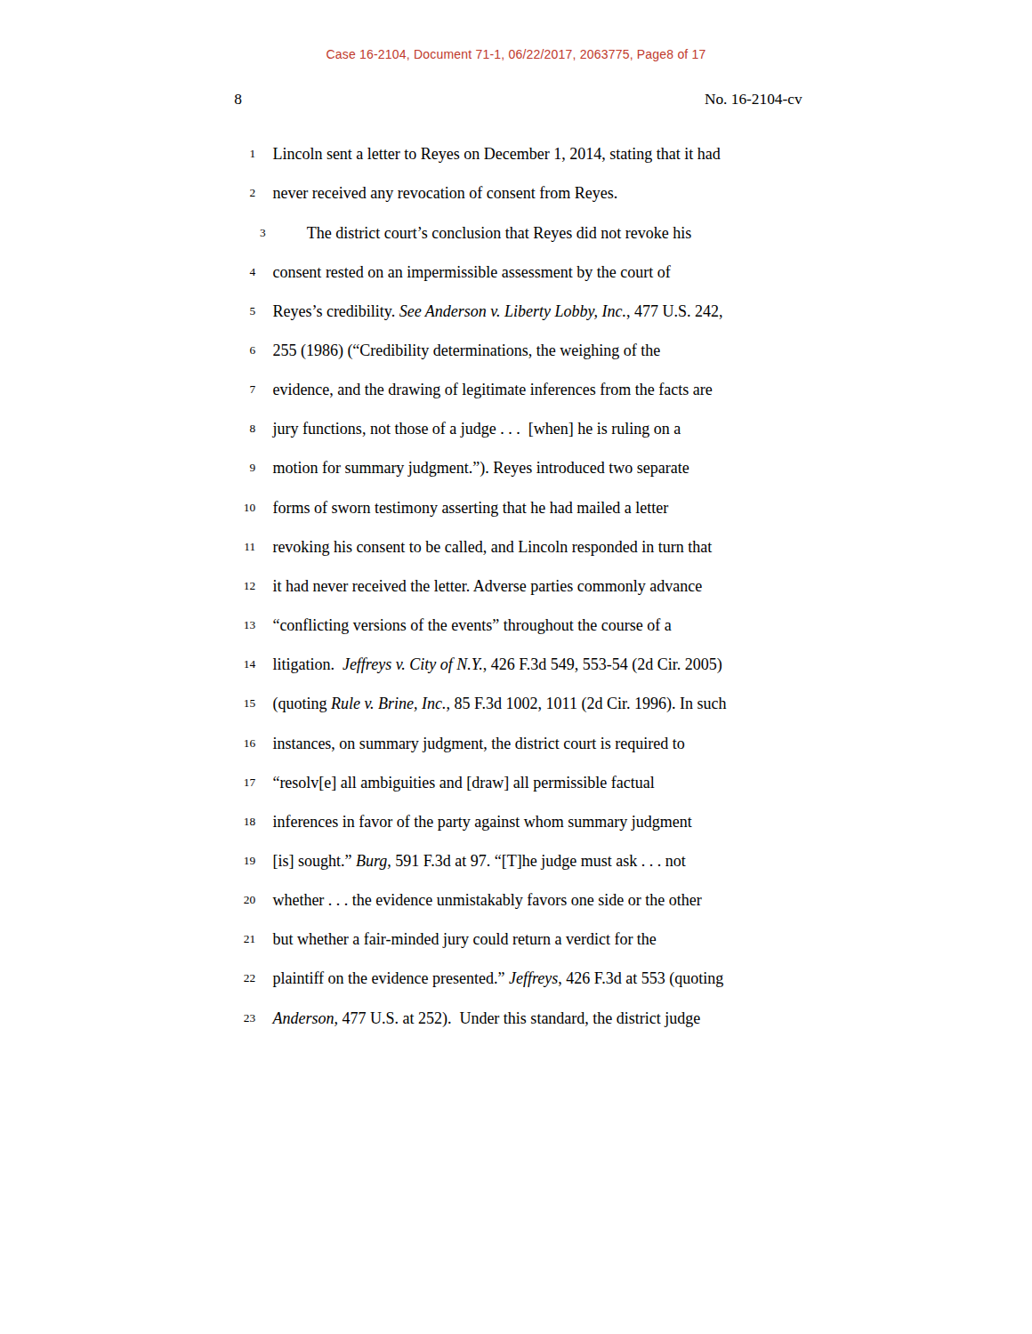Case 16-2104, Document 71-1, 06/22/2017, 2063775, Page8 of 17
8 No. 16-2104-cv
Lincoln sent a letter to Reyes on December 1, 2014, stating that it had
never received any revocation of consent from Reyes.
The district court’s conclusion that Reyes did not revoke his
consent rested on an impermissible assessment by the court of
Reyes’s credibility. See Anderson v. Liberty Lobby, Inc., 477 U.S. 242,
255 (1986) (“Credibility determinations, the weighing of the
evidence, and the drawing of legitimate inferences from the facts are
jury functions, not those of a judge . . . [when] he is ruling on a
motion for summary judgment.”). Reyes introduced two separate
forms of sworn testimony asserting that he had mailed a letter
revoking his consent to be called, and Lincoln responded in turn that
it had never received the letter. Adverse parties commonly advance
“conflicting versions of the events” throughout the course of a
litigation. Jeffreys v. City of N.Y., 426 F.3d 549, 553-54 (2d Cir. 2005)
(quoting Rule v. Brine, Inc., 85 F.3d 1002, 1011 (2d Cir. 1996). In such
instances, on summary judgment, the district court is required to
“resolv[e] all ambiguities and [draw] all permissible factual
inferences in favor of the party against whom summary judgment
[is] sought.” Burg, 591 F.3d at 97. “[T]he judge must ask . . . not
whether . . . the evidence unmistakably favors one side or the other
but whether a fair-minded jury could return a verdict for the
plaintiff on the evidence presented.” Jeffreys, 426 F.3d at 553 (quoting
Anderson, 477 U.S. at 252). Under this standard, the district judge